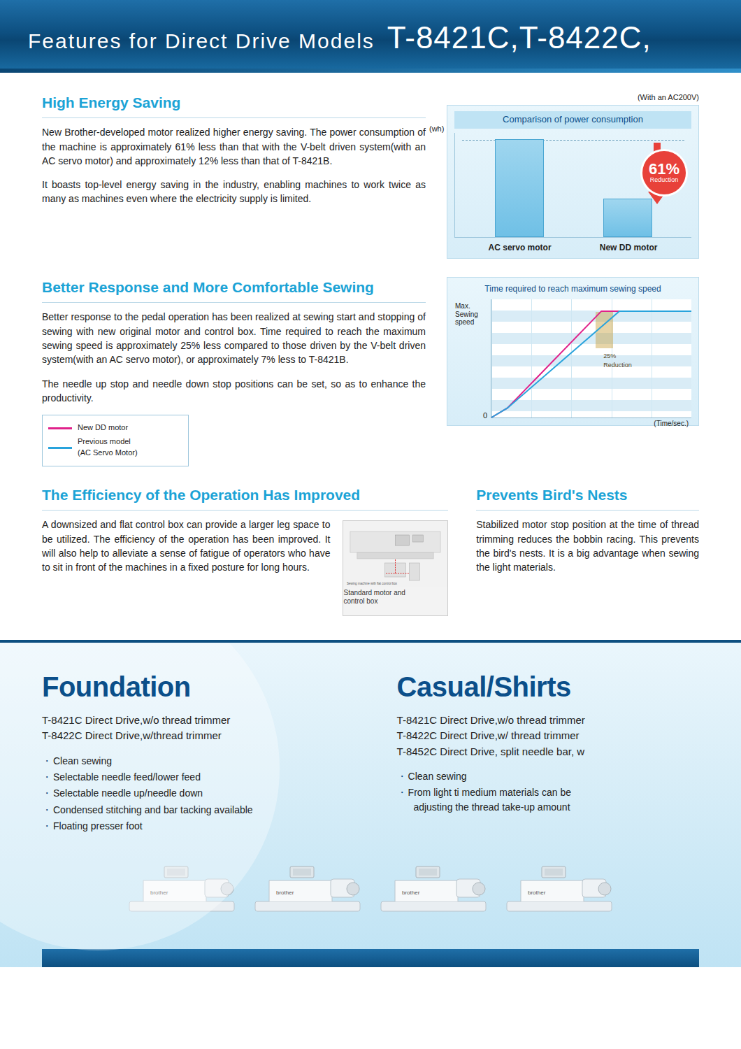Features for Direct Drive Models T-8421C,T-8422C,
High Energy Saving
New Brother-developed motor realized higher energy saving. The power consumption of the machine is approximately 61% less than that with the V-belt driven system(with an AC servo motor) and approximately 12% less than that of T-8421B.
It boasts top-level energy saving in the industry, enabling machines to work twice as many as machines even where the electricity supply is limited.
(With an AC200V)
(wh)
Comparison of power consumption
61% Reduction
AC servo motor New DD motor
Better Response and More Comfortable Sewing
Better response to the pedal operation has been realized at sewing start and stopping of sewing with new original motor and control box. Time required to reach the maximum sewing speed is approximately 25% less compared to those driven by the V-belt driven system(with an AC servo motor), or approximately 7% less to T-8421B.
The needle up stop and needle down stop positions can be set, so as to enhance the productivity.
New DD motor
Previous model
(AC Servo Motor)
Time required to reach maximum sewing speed
Max.
Sewing
speed
25%
Reduction 0 (Time/sec.)
The Efficiency of the Operation Has Improved
A downsized and flat control box can provide a larger leg space to be utilized. The efficiency of the operation has been improved. It will also help to alleviate a sense of fatigue of operators who have to sit in front of the machines in a fixed posture for long hours.
Standard motor and
control box
Prevents Bird's Nests
Stabilized motor stop position at the time of thread trimming reduces the bobbin racing. This prevents the bird's nests. It is a big advantage when sewing the light materials.
Foundation
T-8421C Direct Drive,w/o thread trimmer
T-8422C Direct Drive,w/thread trimmer
Clean sewing
Selectable needle feed/lower feed
Selectable needle up/needle down
Condensed stitching and bar tacking available
Floating presser foot
Casual/Shirts
T-8421C Direct Drive,w/o thread trimmer
T-8422C Direct Drive,w/ thread trimmer
T-8452C Direct Drive, split needle bar, w
Clean sewing
From light ti medium materials can be
adjusting the thread take-up amount